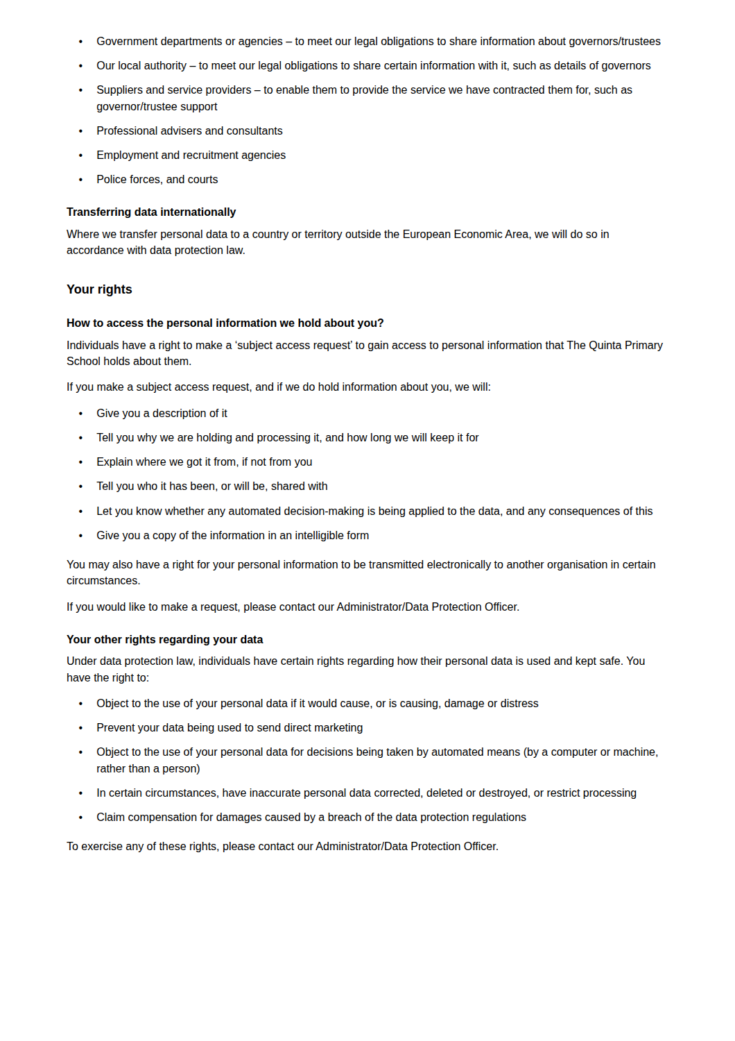Government departments or agencies – to meet our legal obligations to share information about governors/trustees
Our local authority – to meet our legal obligations to share certain information with it, such as details of governors
Suppliers and service providers – to enable them to provide the service we have contracted them for, such as governor/trustee support
Professional advisers and consultants
Employment and recruitment agencies
Police forces, and courts
Transferring data internationally
Where we transfer personal data to a country or territory outside the European Economic Area, we will do so in accordance with data protection law.
Your rights
How to access the personal information we hold about you?
Individuals have a right to make a ‘subject access request’ to gain access to personal information that The Quinta Primary School holds about them.
If you make a subject access request, and if we do hold information about you, we will:
Give you a description of it
Tell you why we are holding and processing it, and how long we will keep it for
Explain where we got it from, if not from you
Tell you who it has been, or will be, shared with
Let you know whether any automated decision-making is being applied to the data, and any consequences of this
Give you a copy of the information in an intelligible form
You may also have a right for your personal information to be transmitted electronically to another organisation in certain circumstances.
If you would like to make a request, please contact our Administrator/Data Protection Officer.
Your other rights regarding your data
Under data protection law, individuals have certain rights regarding how their personal data is used and kept safe. You have the right to:
Object to the use of your personal data if it would cause, or is causing, damage or distress
Prevent your data being used to send direct marketing
Object to the use of your personal data for decisions being taken by automated means (by a computer or machine, rather than a person)
In certain circumstances, have inaccurate personal data corrected, deleted or destroyed, or restrict processing
Claim compensation for damages caused by a breach of the data protection regulations
To exercise any of these rights, please contact our Administrator/Data Protection Officer.